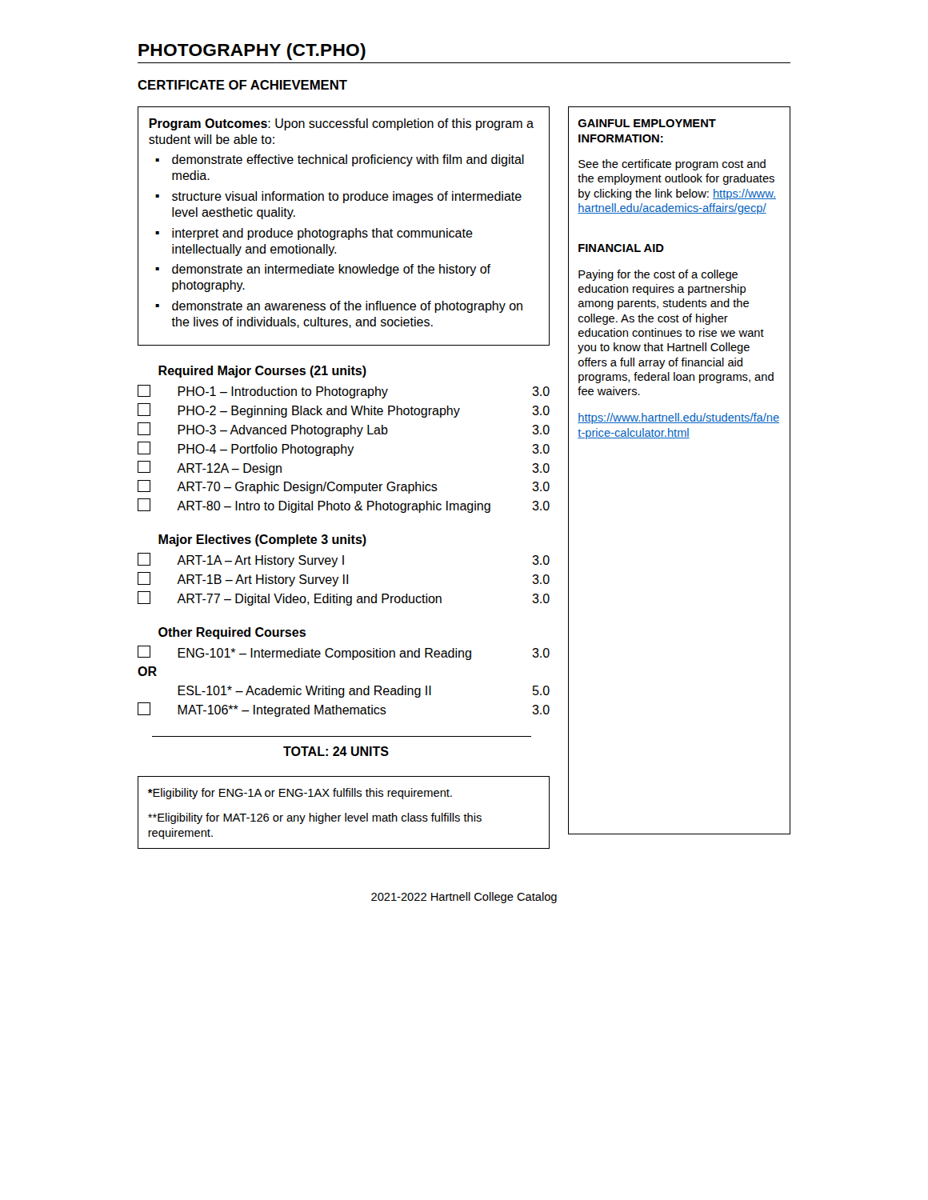PHOTOGRAPHY (CT.PHO)
CERTIFICATE OF ACHIEVEMENT
Program Outcomes: Upon successful completion of this program a student will be able to:
demonstrate effective technical proficiency with film and digital media.
structure visual information to produce images of intermediate level aesthetic quality.
interpret and produce photographs that communicate intellectually and emotionally.
demonstrate an intermediate knowledge of the history of photography.
demonstrate an awareness of the influence of photography on the lives of individuals, cultures, and societies.
Required Major Courses (21 units)
| | PHO-1 – Introduction to Photography | 3.0 |
| | PHO-2 – Beginning Black and White Photography | 3.0 |
| | PHO-3 – Advanced Photography Lab | 3.0 |
| | PHO-4 – Portfolio Photography | 3.0 |
| | ART-12A – Design | 3.0 |
| | ART-70 – Graphic Design/Computer Graphics | 3.0 |
| | ART-80 – Intro to Digital Photo & Photographic Imaging | 3.0 |
Major Electives (Complete 3 units)
| | ART-1A – Art History Survey I | 3.0 |
| | ART-1B – Art History Survey II | 3.0 |
| | ART-77 – Digital Video, Editing and Production | 3.0 |
Other Required Courses
| | ENG-101* – Intermediate Composition and Reading | 3.0 |
| OR |
| | ESL-101* – Academic Writing and Reading II | 5.0 |
| | MAT-106** – Integrated Mathematics | 3.0 |
TOTAL: 24 UNITS
*Eligibility for ENG-1A or ENG-1AX fulfills this requirement.
**Eligibility for MAT-126 or any higher level math class fulfills this requirement.
GAINFUL EMPLOYMENT INFORMATION:
See the certificate program cost and the employment outlook for graduates by clicking the link below: https://www.hartnell.edu/academics-affairs/gecp/
FINANCIAL AID
Paying for the cost of a college education requires a partnership among parents, students and the college. As the cost of higher education continues to rise we want you to know that Hartnell College offers a full array of financial aid programs, federal loan programs, and fee waivers.
https://www.hartnell.edu/students/fa/net-price-calculator.html
2021-2022 Hartnell College Catalog